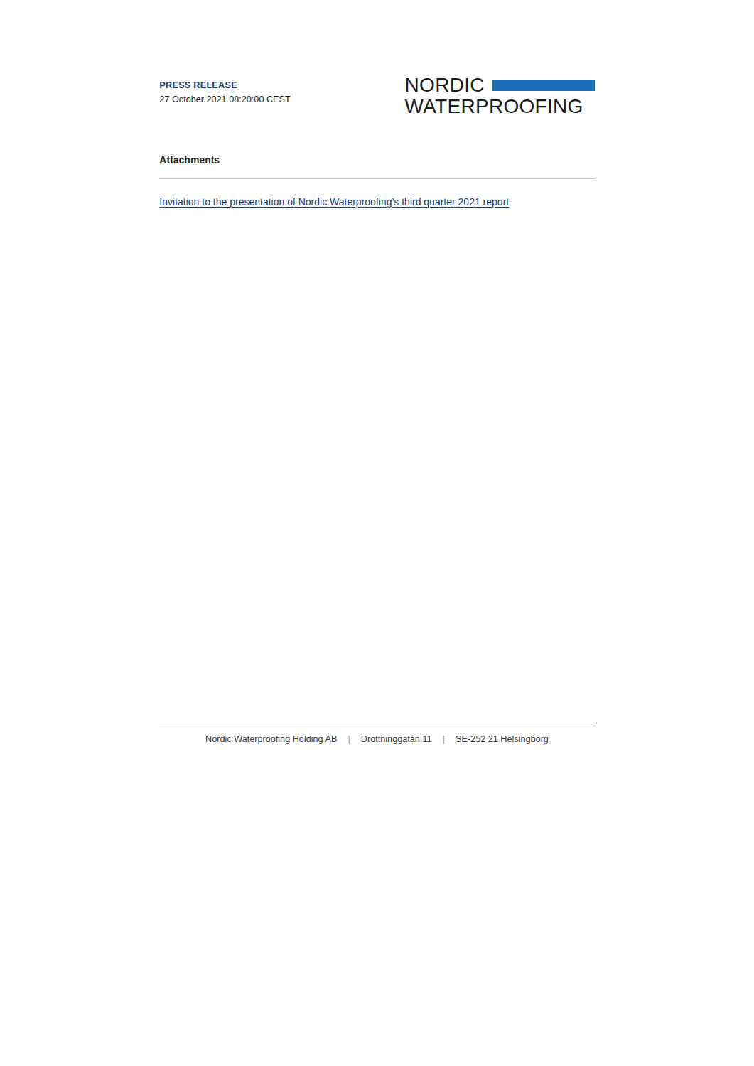PRESS RELEASE
27 October 2021 08:20:00 CEST
NORDIC
WATERPROOFING
Attachments
Invitation to the presentation of Nordic Waterproofing’s third quarter 2021 report
Nordic Waterproofing Holding AB | Drottninggatan 11 | SE-252 21 Helsingborg